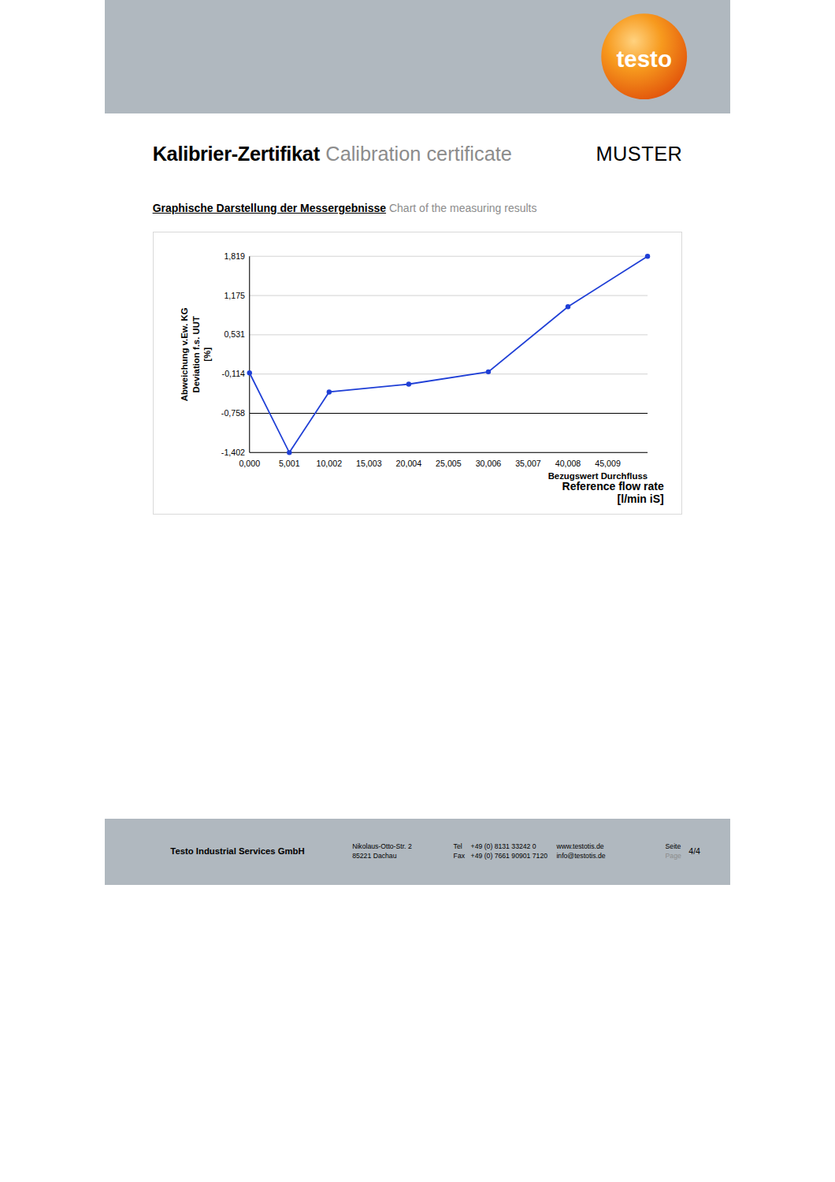testo
Kalibrier-Zertifikat Calibration certificate
MUSTER
Graphische Darstellung der Messergebnisse Chart of the measuring results
1,819 1,175 0,531 -0,114 -0,758 -1,402 Abweichung v.Ew. KG Deviation f.s. UUT [%] 0,000 5,001 10,002 15,003 20,004 25,005 30,006 35,007 40,008 45,009 Bezugswert Durchfluss
Reference flow rate
[l/min iS]
Testo Industrial Services GmbH
Nikolaus-Otto-Str. 2
85221 Dachau
Tel
Fax
+49 (0) 8131 33242 0
+49 (0) 7661 90901 7120
www.testotis.de
info@testotis.de
Seite
Page
4/4